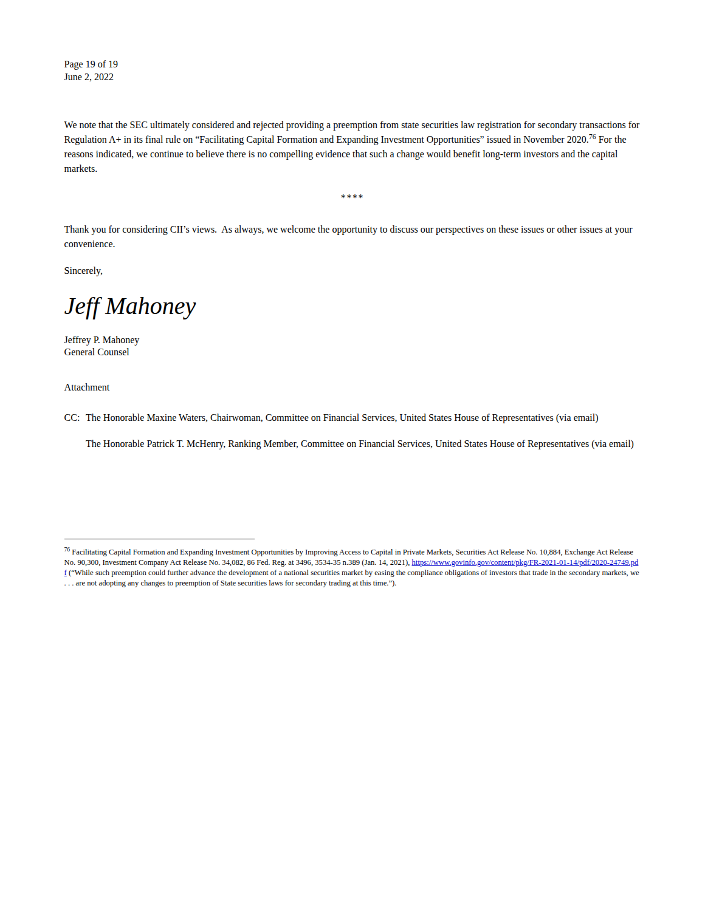Page 19 of 19
June 2, 2022
We note that the SEC ultimately considered and rejected providing a preemption from state securities law registration for secondary transactions for Regulation A+ in its final rule on “Facilitating Capital Formation and Expanding Investment Opportunities” issued in November 2020.76 For the reasons indicated, we continue to believe there is no compelling evidence that such a change would benefit long-term investors and the capital markets.
****
Thank you for considering CII’s views. As always, we welcome the opportunity to discuss our perspectives on these issues or other issues at your convenience.
Sincerely,
Jeff Mahoney
Jeffrey P. Mahoney
General Counsel
Attachment
CC:
The Honorable Maxine Waters, Chairwoman, Committee on Financial Services, United States House of Representatives (via email)
The Honorable Patrick T. McHenry, Ranking Member, Committee on Financial Services, United States House of Representatives (via email)
76 Facilitating Capital Formation and Expanding Investment Opportunities by Improving Access to Capital in Private Markets, Securities Act Release No. 10,884, Exchange Act Release No. 90,300, Investment Company Act Release No. 34,082, 86 Fed. Reg. at 3496, 3534-35 n.389 (Jan. 14, 2021), https://www.govinfo.gov/content/pkg/FR-2021-01-14/pdf/2020-24749.pdf (“While such preemption could further advance the development of a national securities market by easing the compliance obligations of investors that trade in the secondary markets, we . . . are not adopting any changes to preemption of State securities laws for secondary trading at this time.”).